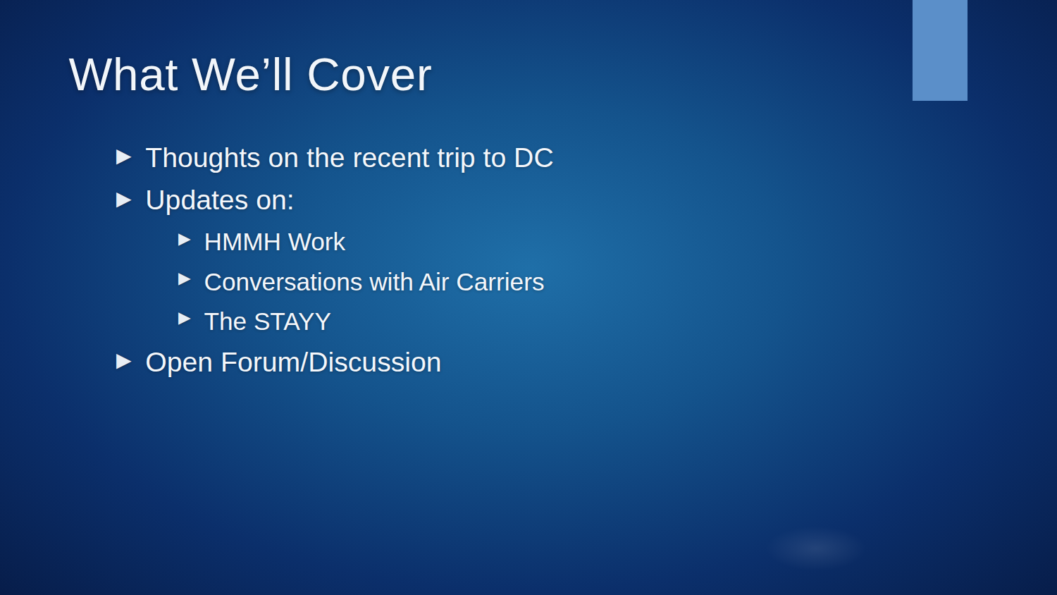What We’ll Cover
Thoughts on the recent trip to DC
Updates on:
HMMH Work
Conversations with Air Carriers
The STAYY
Open Forum/Discussion